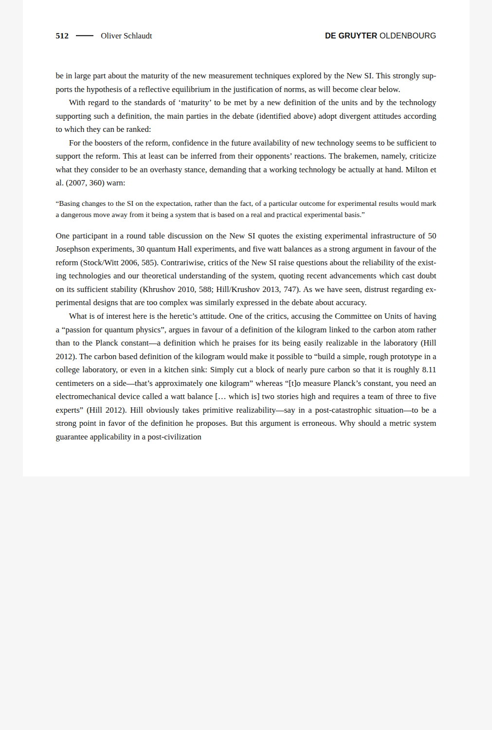512 Oliver Schlaudt
DE GRUYTER OLDENBOURG
be in large part about the maturity of the new measurement techniques explored by the New SI. This strongly supports the hypothesis of a reflective equilibrium in the justification of norms, as will become clear below.
With regard to the standards of ‘maturity’ to be met by a new definition of the units and by the technology supporting such a definition, the main parties in the debate (identified above) adopt divergent attitudes according to which they can be ranked:
For the boosters of the reform, confidence in the future availability of new technology seems to be sufficient to support the reform. This at least can be inferred from their opponents’ reactions. The brakemen, namely, criticize what they consider to be an overhasty stance, demanding that a working technology be actually at hand. Milton et al. (2007, 360) warn:
“Basing changes to the SI on the expectation, rather than the fact, of a particular outcome for experimental results would mark a dangerous move away from it being a system that is based on a real and practical experimental basis.”
One participant in a round table discussion on the New SI quotes the existing experimental infrastructure of 50 Josephson experiments, 30 quantum Hall experiments, and five watt balances as a strong argument in favour of the reform (Stock/Witt 2006, 585). Contrariwise, critics of the New SI raise questions about the reliability of the existing technologies and our theoretical understanding of the system, quoting recent advancements which cast doubt on its sufficient stability (Khrushov 2010, 588; Hill/Krushov 2013, 747). As we have seen, distrust regarding experimental designs that are too complex was similarly expressed in the debate about accuracy.
What is of interest here is the heretic’s attitude. One of the critics, accusing the Committee on Units of having a “passion for quantum physics”, argues in favour of a definition of the kilogram linked to the carbon atom rather than to the Planck constant—a definition which he praises for its being easily realizable in the laboratory (Hill 2012). The carbon based definition of the kilogram would make it possible to “build a simple, rough prototype in a college laboratory, or even in a kitchen sink: Simply cut a block of nearly pure carbon so that it is roughly 8.11 centimeters on a side—that’s approximately one kilogram” whereas “[t]o measure Planck’s constant, you need an electromechanical device called a watt balance [… which is] two stories high and requires a team of three to five experts” (Hill 2012). Hill obviously takes primitive realizability—say in a post-catastrophic situation—to be a strong point in favor of the definition he proposes. But this argument is erroneous. Why should a metric system guarantee applicability in a post-civilization